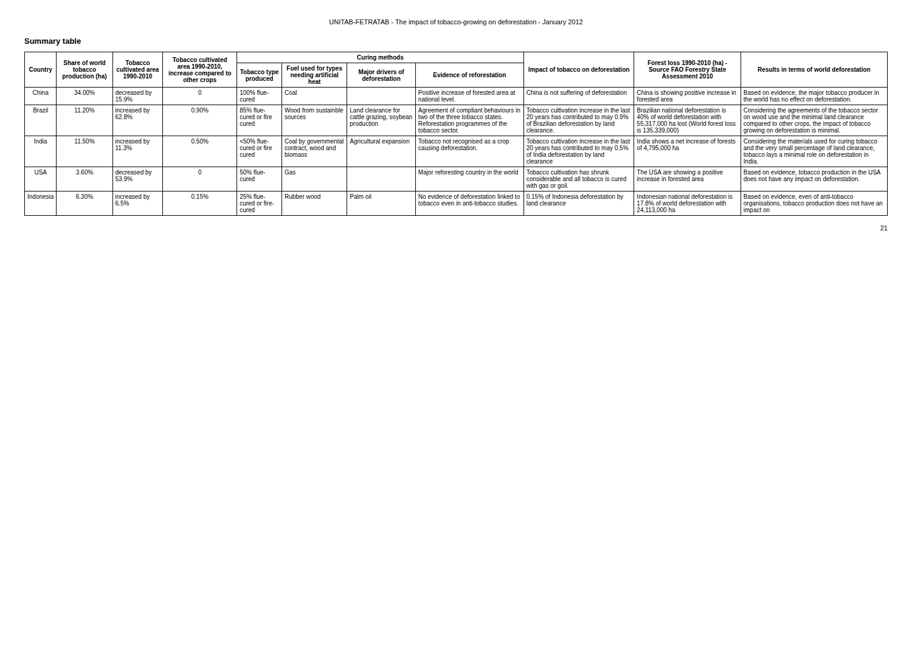UNITAB-FETRATAB - The impact of tobacco-growing on deforestation - January 2012
Summary table
| Country | Share of world tobacco production (ha) | Tobacco cultivated area 1990-2010 | Tobacco cultivated area 1990-2010, increase compared to other crops | Curing methods | Impact of tobacco on deforestation | Forest loss 1990-2010 (ha) - Source FAO Forestry State Assessment 2010 | Results in terms of world deforestation |
| --- | --- | --- | --- | --- | --- | --- | --- |
| Tobacco type produced | Fuel used for types needing artificial heat | Major drivers of deforestation | Evidence of reforestation |
| China | 34.00% | decreased by 15.9% | 0 | 100% flue-cured | Coal | | Positive increase of forested area at national level. | China is not suffering of deforestation | China is showing positive increase in forested area | Based on evidence, the major tobacco producer in the world has no effect on deforestation. |
| Brazil | 11.20% | increased by 62.8% | 0.90% | 85% flue-cured or fire cured | Wood from sustainble sources | Land clearance for cattle grazing, soybean production | Agreement of compliant behaviours in two of the three tobacco states. Reforestation programmes of the tobacco sector. | Tobacco cultivation increase in the last 20 years has contributed to may 0.9% of Brazilian deforestation by land clearance. | Brazilian national deforestation is 40% of world deforestation with 55,317,000 ha lost (World forest loss is 135,339,000) | Considering the agreements of the tobacco sector on wood use and the minimal land clearance compared to other crops, the impact of tobacco growing on deforestation is minimal. |
| India | 11.50% | increased by 11.3% | 0.50% | <50% flue-cured or fire cured | Coal by governmental contract, wood and biomass | Agricultural expansion | Tobacco not recognised as a crop causing deforestation. | Tobacco cultivation increase in the last 20 years has contributed to may 0.5% of India deforestation by land clearance | India shows a net increase of forests of 4,795,000 ha | Considering the materials used for curing tobacco and the very small percentage of land clearance, tobacco lays a minimal role on deforestation in India. |
| USA | 3.60% | decreased by 53.9% | 0 | 50% flue-cured | Gas | | Major reforesting country in the world | Tobacco cultivation has shrunk considerable and all tobacco is cured with gas or goil. | The USA are showing a positive increase in forested area | Based on evidence, tobacco production in the USA does not have any impact on deforestation. |
| Indonesia | 6.30% | increased by 6.5% | 0.15% | 25% flue-cured or fire-cured | Rubber wood | Palm oil | No evidence of deforestation linked to tobacco even in anti-tobacco studies. | 0.15% of Indonesia deforestation by land clearance | Indonesian national deforestation is 17.8% of world deforestation with 24,113,000 ha | Based on evidence, even of anti-tobacco organisations, tobacco production does not have an impact on |
21